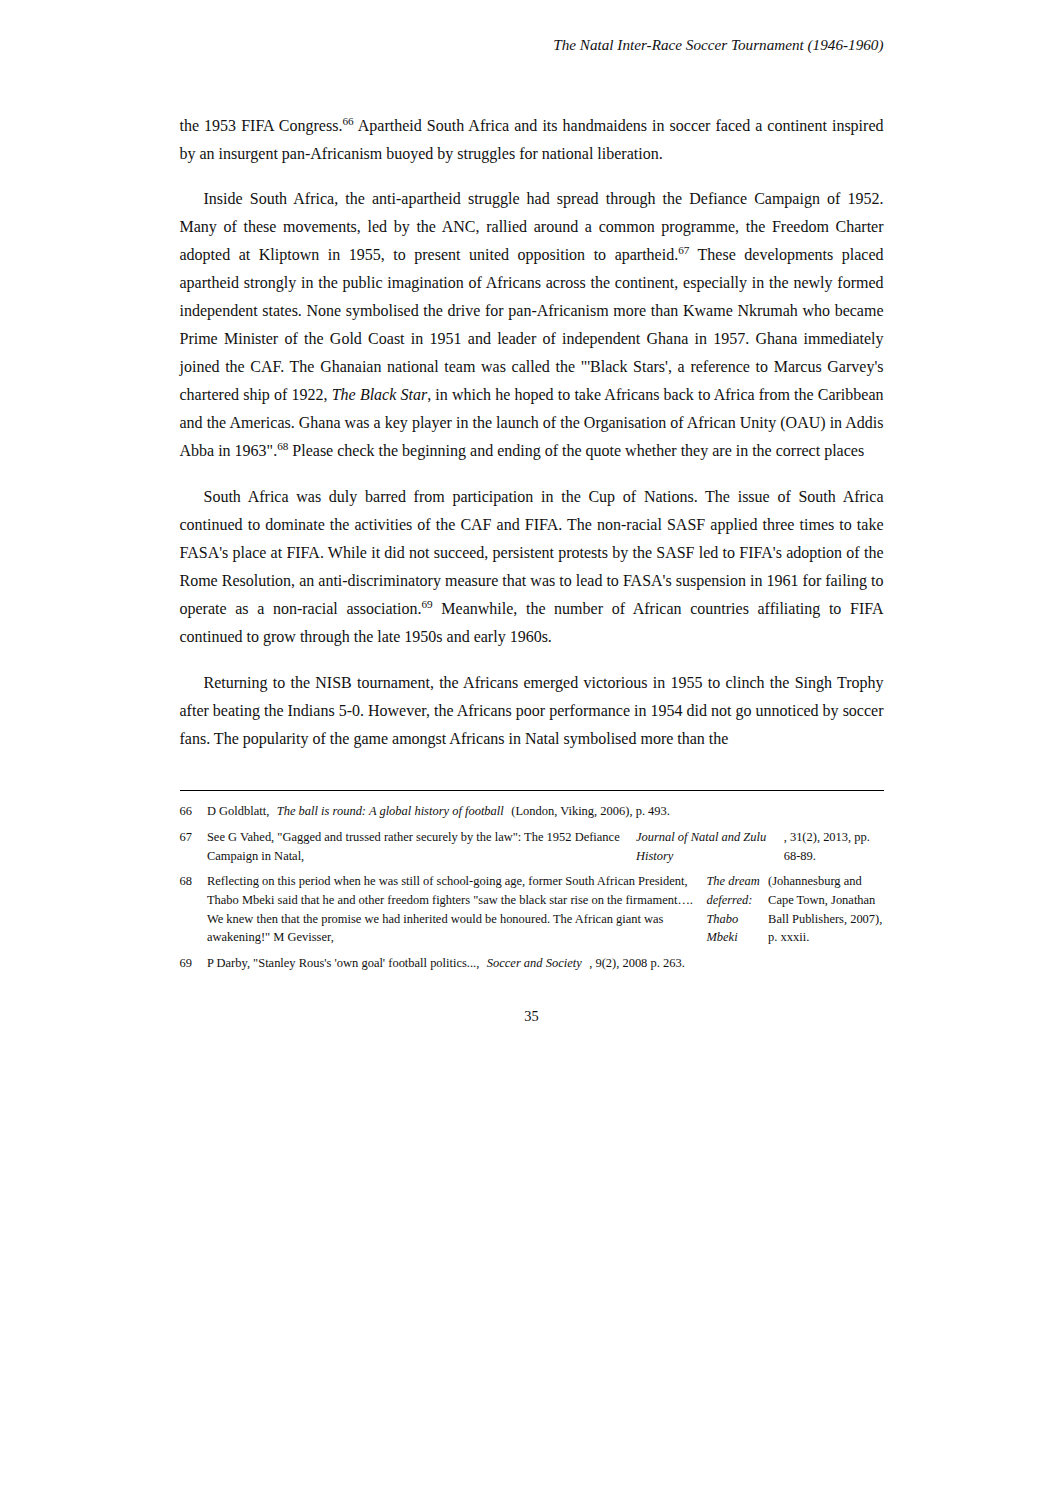The Natal Inter-Race Soccer Tournament (1946-1960)
the 1953 FIFA Congress.66 Apartheid South Africa and its handmaidens in soccer faced a continent inspired by an insurgent pan-Africanism buoyed by struggles for national liberation.
Inside South Africa, the anti-apartheid struggle had spread through the Defiance Campaign of 1952. Many of these movements, led by the ANC, rallied around a common programme, the Freedom Charter adopted at Kliptown in 1955, to present united opposition to apartheid.67 These developments placed apartheid strongly in the public imagination of Africans across the continent, especially in the newly formed independent states. None symbolised the drive for pan-Africanism more than Kwame Nkrumah who became Prime Minister of the Gold Coast in 1951 and leader of independent Ghana in 1957. Ghana immediately joined the CAF. The Ghanaian national team was called the "'Black Stars', a reference to Marcus Garvey's chartered ship of 1922, The Black Star, in which he hoped to take Africans back to Africa from the Caribbean and the Americas. Ghana was a key player in the launch of the Organisation of African Unity (OAU) in Addis Abba in 1963".68 Please check the beginning and ending of the quote whether they are in the correct places
South Africa was duly barred from participation in the Cup of Nations. The issue of South Africa continued to dominate the activities of the CAF and FIFA. The non-racial SASF applied three times to take FASA's place at FIFA. While it did not succeed, persistent protests by the SASF led to FIFA's adoption of the Rome Resolution, an anti-discriminatory measure that was to lead to FASA's suspension in 1961 for failing to operate as a non-racial association.69 Meanwhile, the number of African countries affiliating to FIFA continued to grow through the late 1950s and early 1960s.
Returning to the NISB tournament, the Africans emerged victorious in 1955 to clinch the Singh Trophy after beating the Indians 5-0. However, the Africans poor performance in 1954 did not go unnoticed by soccer fans. The popularity of the game amongst Africans in Natal symbolised more than the
D Goldblatt, The ball is round: A global history of football (London, Viking, 2006), p. 493.
See G Vahed, "Gagged and trussed rather securely by the law": The 1952 Defiance Campaign in Natal, Journal of Natal and Zulu History, 31(2), 2013, pp. 68-89.
Reflecting on this period when he was still of school-going age, former South African President, Thabo Mbeki said that he and other freedom fighters "saw the black star rise on the firmament…. We knew then that the promise we had inherited would be honoured. The African giant was awakening!" M Gevisser, The dream deferred: Thabo Mbeki (Johannesburg and Cape Town, Jonathan Ball Publishers, 2007), p. xxxii.
P Darby, "Stanley Rous's 'own goal' football politics..., Soccer and Society, 9(2), 2008 p. 263.
35